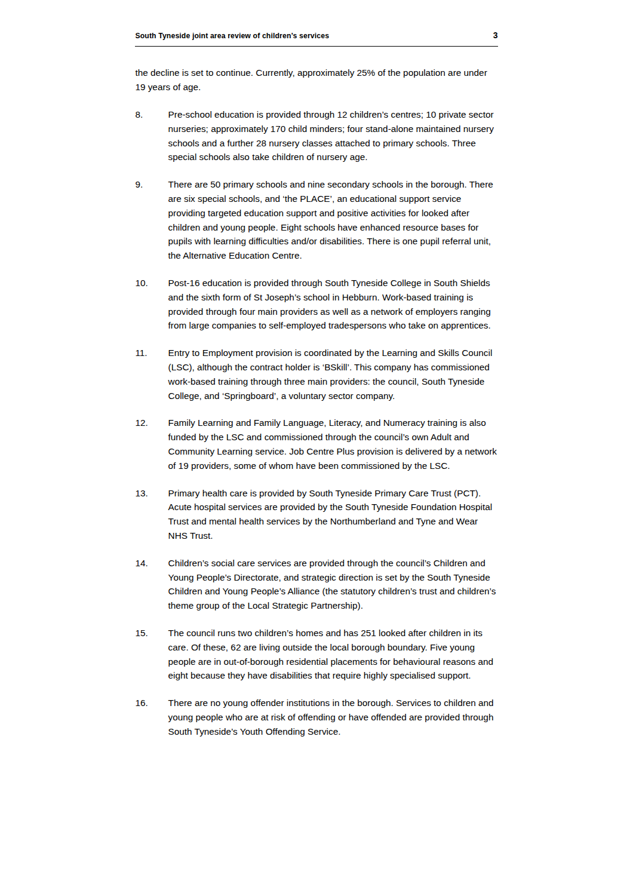South Tyneside joint area review of children’s services 3
the decline is set to continue. Currently, approximately 25% of the population are under 19 years of age.
Pre-school education is provided through 12 children’s centres; 10 private sector nurseries; approximately 170 child minders; four stand-alone maintained nursery schools and a further 28 nursery classes attached to primary schools. Three special schools also take children of nursery age.
There are 50 primary schools and nine secondary schools in the borough. There are six special schools, and ‘the PLACE’, an educational support service providing targeted education support and positive activities for looked after children and young people. Eight schools have enhanced resource bases for pupils with learning difficulties and/or disabilities. There is one pupil referral unit, the Alternative Education Centre.
Post-16 education is provided through South Tyneside College in South Shields and the sixth form of St Joseph’s school in Hebburn. Work-based training is provided through four main providers as well as a network of employers ranging from large companies to self-employed tradespersons who take on apprentices.
Entry to Employment provision is coordinated by the Learning and Skills Council (LSC), although the contract holder is ‘BSkill’. This company has commissioned work-based training through three main providers: the council, South Tyneside College, and ‘Springboard’, a voluntary sector company.
Family Learning and Family Language, Literacy, and Numeracy training is also funded by the LSC and commissioned through the council’s own Adult and Community Learning service. Job Centre Plus provision is delivered by a network of 19 providers, some of whom have been commissioned by the LSC.
Primary health care is provided by South Tyneside Primary Care Trust (PCT). Acute hospital services are provided by the South Tyneside Foundation Hospital Trust and mental health services by the Northumberland and Tyne and Wear NHS Trust.
Children’s social care services are provided through the council’s Children and Young People’s Directorate, and strategic direction is set by the South Tyneside Children and Young People’s Alliance (the statutory children’s trust and children’s theme group of the Local Strategic Partnership).
The council runs two children’s homes and has 251 looked after children in its care. Of these, 62 are living outside the local borough boundary. Five young people are in out-of-borough residential placements for behavioural reasons and eight because they have disabilities that require highly specialised support.
There are no young offender institutions in the borough. Services to children and young people who are at risk of offending or have offended are provided through South Tyneside’s Youth Offending Service.